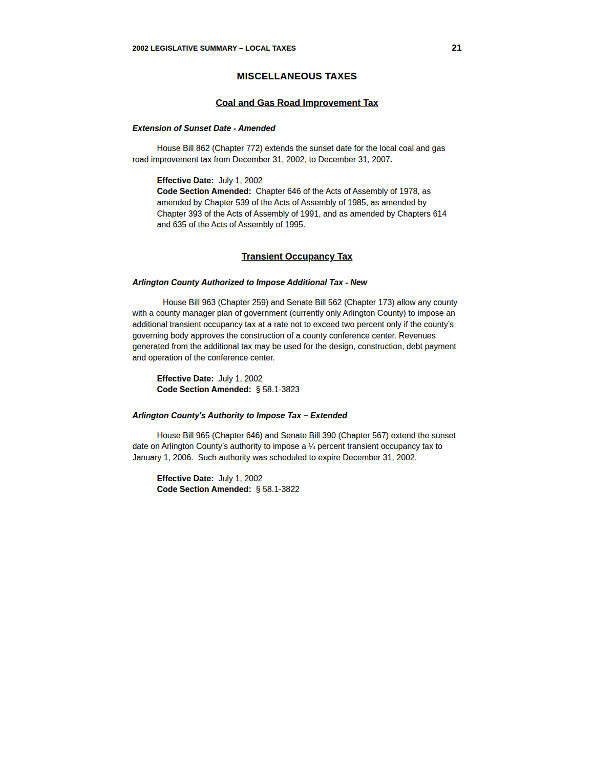2002 LEGISLATIVE SUMMARY – LOCAL TAXES 21
MISCELLANEOUS TAXES
Coal and Gas Road Improvement Tax
Extension of Sunset Date - Amended
House Bill 862 (Chapter 772) extends the sunset date for the local coal and gas road improvement tax from December 31, 2002, to December 31, 2007.
Effective Date: July 1, 2002
Code Section Amended: Chapter 646 of the Acts of Assembly of 1978, as
amended by Chapter 539 of the Acts of Assembly of 1985, as amended by
Chapter 393 of the Acts of Assembly of 1991, and as amended by Chapters 614
and 635 of the Acts of Assembly of 1995.
Transient Occupancy Tax
Arlington County Authorized to Impose Additional Tax - New
House Bill 963 (Chapter 259) and Senate Bill 562 (Chapter 173) allow any county with a county manager plan of government (currently only Arlington County) to impose an additional transient occupancy tax at a rate not to exceed two percent only if the county’s governing body approves the construction of a county conference center. Revenues generated from the additional tax may be used for the design, construction, debt payment and operation of the conference center.
Effective Date: July 1, 2002
Code Section Amended: § 58.1-3823
Arlington County's Authority to Impose Tax – Extended
House Bill 965 (Chapter 646) and Senate Bill 390 (Chapter 567) extend the sunset date on Arlington County’s authority to impose a ¼ percent transient occupancy tax to January 1, 2006. Such authority was scheduled to expire December 31, 2002.
Effective Date: July 1, 2002
Code Section Amended: § 58.1-3822